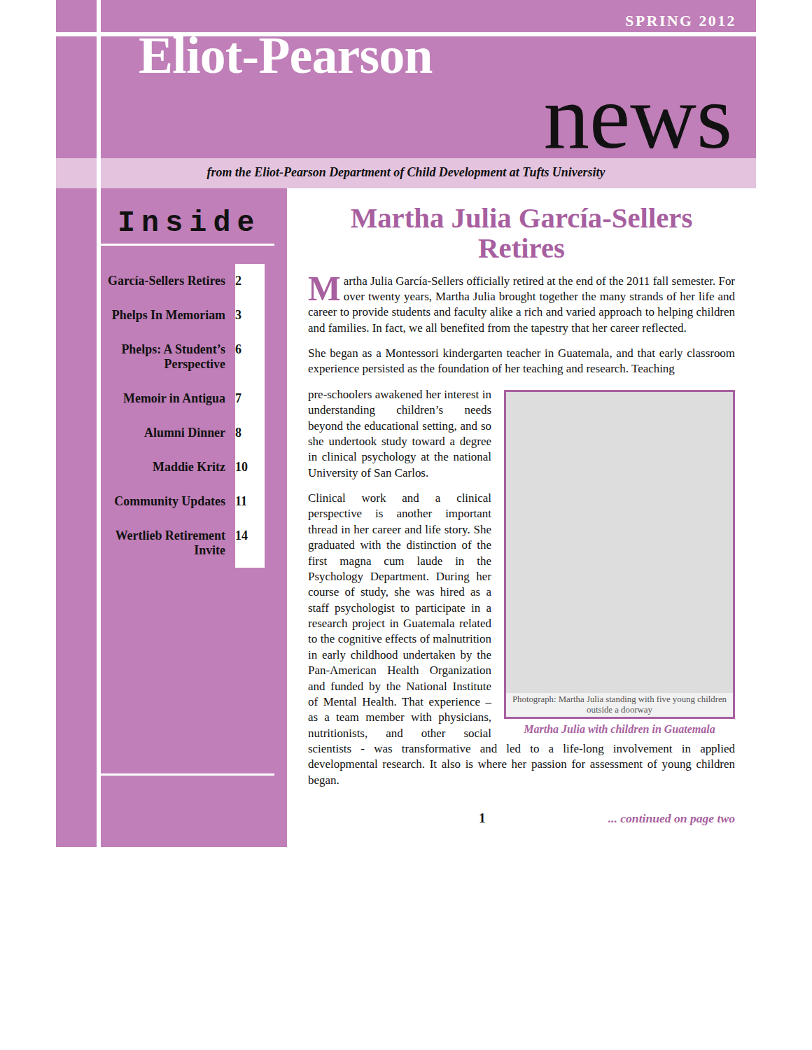SPRING 2012
Eliot-Pearson
news
from the Eliot-Pearson Department of Child Development at Tufts University
Inside
| García-Sellers Retires | 2 |
| Phelps In Memoriam | 3 |
| Phelps: A Student’s Perspective | 6 |
| Memoir in Antigua | 7 |
| Alumni Dinner | 8 |
| Maddie Kritz | 10 |
| Community Updates | 11 |
| Wertlieb Retirement Invite | 14 |
Martha Julia García-Sellers Retires
Martha Julia García-Sellers officially retired at the end of the 2011 fall semester. For over twenty years, Martha Julia brought together the many strands of her life and career to provide students and faculty alike a rich and varied approach to helping children and families. In fact, we all benefited from the tapestry that her career reflected.
She began as a Montessori kindergarten teacher in Guatemala, and that early classroom experience persisted as the foundation of her teaching and research. Teaching
Photograph: Martha Julia standing with five young children outside a doorway
Martha Julia with children in Guatemala
pre-schoolers awakened her interest in understanding children’s needs beyond the educational setting, and so she undertook study toward a degree in clinical psychology at the national University of San Carlos.
Clinical work and a clinical perspective is another important thread in her career and life story. She graduated with the distinction of the first magna cum laude in the Psychology Department. During her course of study, she was hired as a staff psychologist to participate in a research project in Guatemala related to the cognitive effects of malnutrition in early childhood undertaken by the Pan-American Health Organization and funded by the National Institute of Mental Health. That experience – as a team member with physicians, nutritionists, and other social scientists - was transformative and led to a life-long involvement in applied developmental research. It also is where her passion for assessment of young children began.
1 ... continued on page two